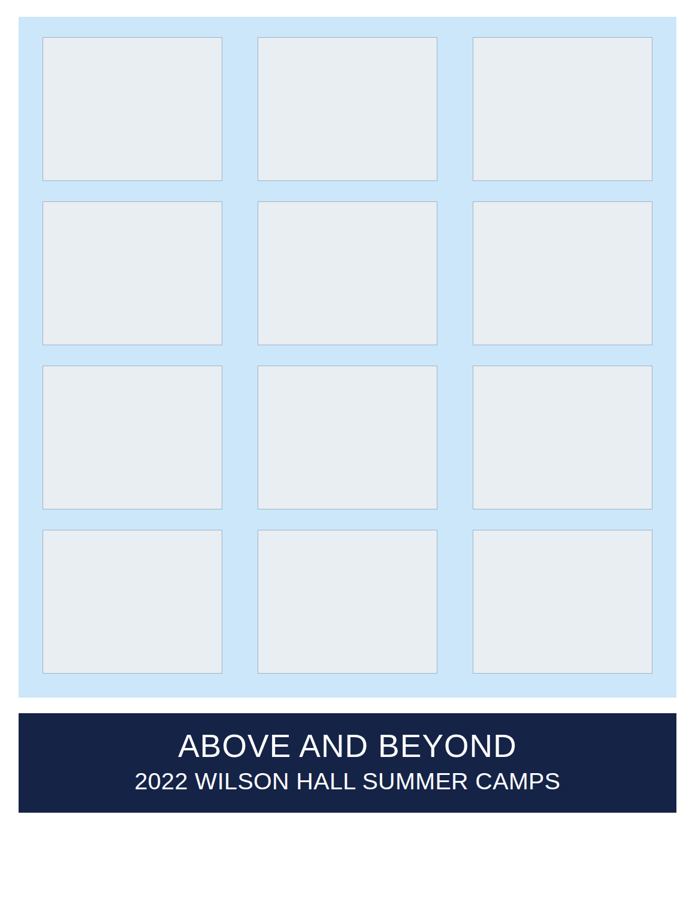Building bricks camp
Basketball camp
Gymnastics camp
SAT preparation camp
3D printing camp
Art camp
Robotics camp
Equestrian camp
Science camp
Football camp
Chess camp
Volleyball camp
ABOVE AND BEYOND
2022 WILSON HALL SUMMER CAMPS